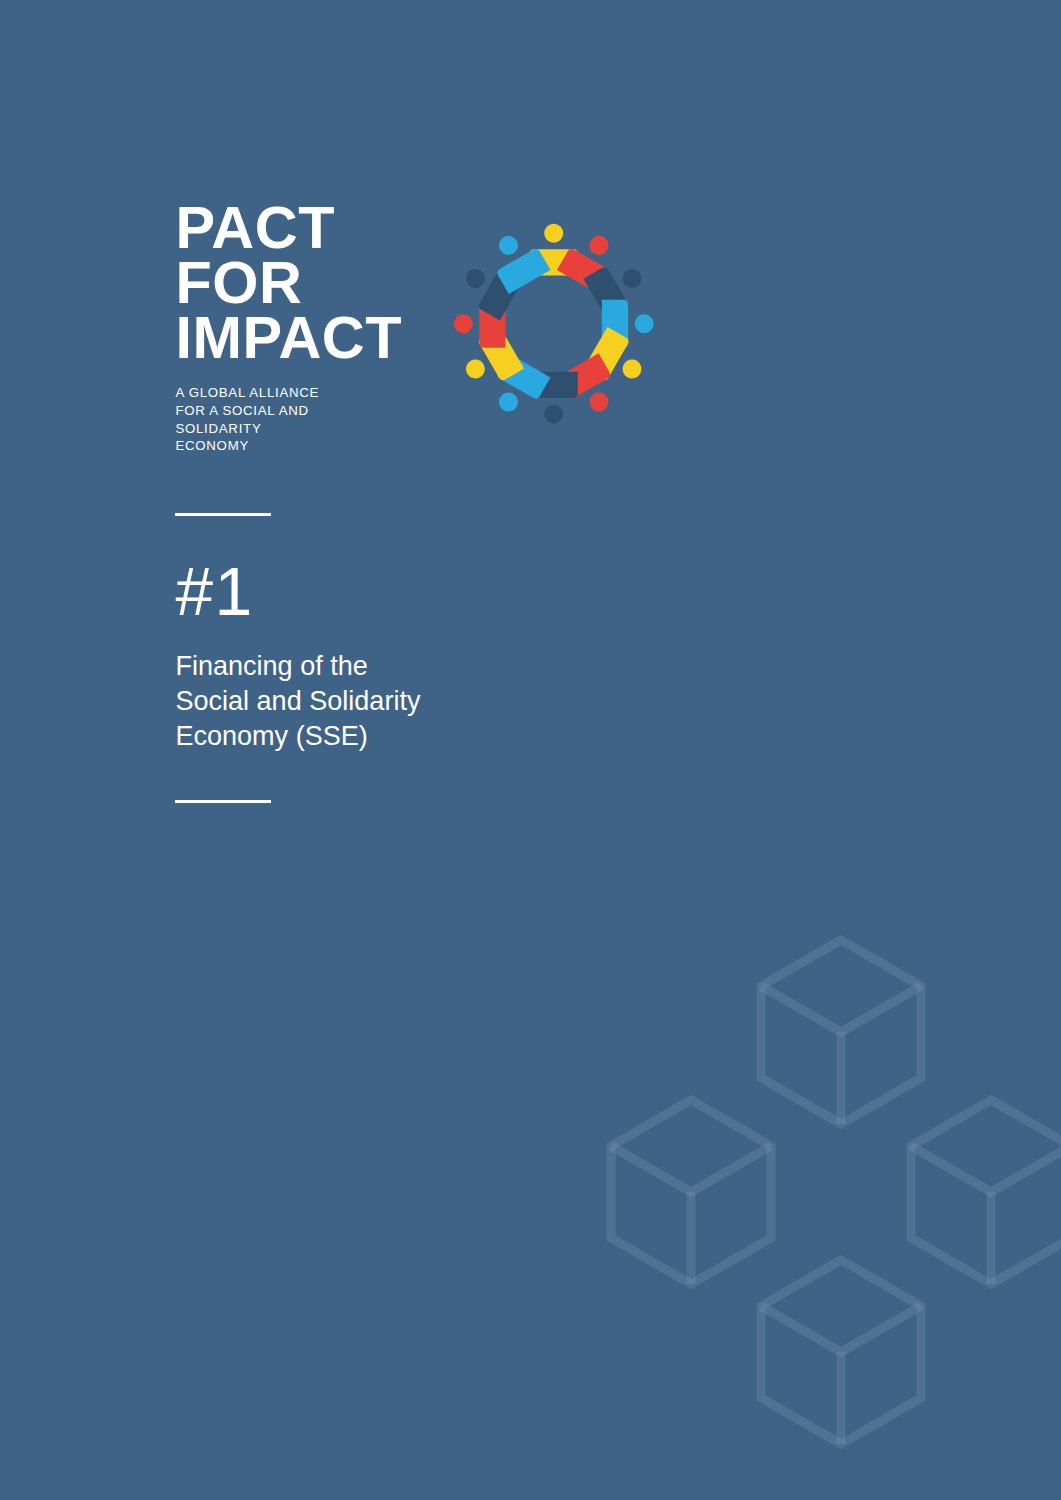Pact for Impact
A global alliance for a social and solidarity economy
#1
Financing of the Social and Solidarity Economy (SSE)